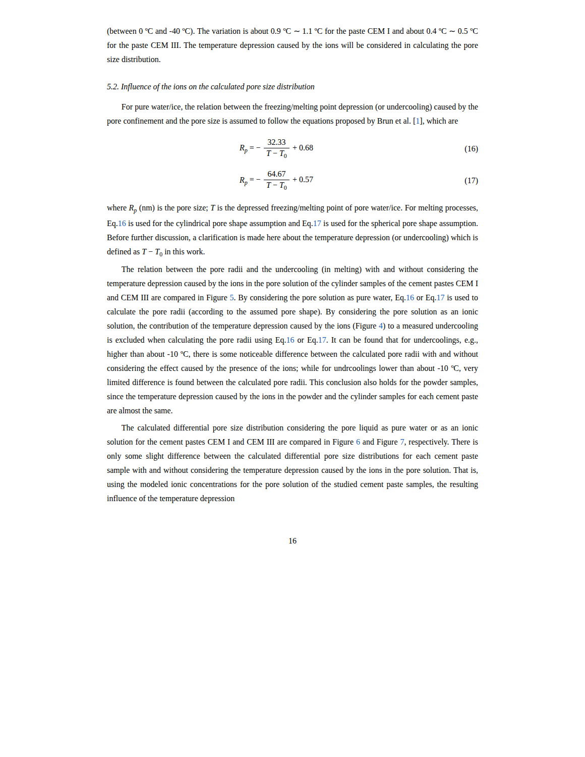(between 0 ºC and -40 ºC). The variation is about 0.9 ºC ∼ 1.1 ºC for the paste CEM I and about 0.4 ºC ∼ 0.5 ºC for the paste CEM III. The temperature depression caused by the ions will be considered in calculating the pore size distribution.
5.2. Influence of the ions on the calculated pore size distribution
For pure water/ice, the relation between the freezing/melting point depression (or undercooling) caused by the pore confinement and the pore size is assumed to follow the equations proposed by Brun et al. [1], which are
Rp = − 32.33 T − T 0 + 0.68
(16)
Rp = − 64.67 T − T 0 + 0.57
(17)
where Rp (nm) is the pore size; T is the depressed freezing/melting point of pore water/ice. For melting processes, Eq.16 is used for the cylindrical pore shape assumption and Eq.17 is used for the spherical pore shape assumption. Before further discussion, a clarification is made here about the temperature depression (or undercooling) which is defined as T − T 0 in this work.
The relation between the pore radii and the undercooling (in melting) with and without considering the temperature depression caused by the ions in the pore solution of the cylinder samples of the cement pastes CEM I and CEM III are compared in Figure 5. By considering the pore solution as pure water, Eq.16 or Eq.17 is used to calculate the pore radii (according to the assumed pore shape). By considering the pore solution as an ionic solution, the contribution of the temperature depression caused by the ions (Figure 4) to a measured undercooling is excluded when calculating the pore radii using Eq.16 or Eq.17. It can be found that for undercoolings, e.g., higher than about -10 ºC, there is some noticeable difference between the calculated pore radii with and without considering the effect caused by the presence of the ions; while for undrcoolings lower than about -10 ºC, very limited difference is found between the calculated pore radii. This conclusion also holds for the powder samples, since the temperature depression caused by the ions in the powder and the cylinder samples for each cement paste are almost the same.
The calculated differential pore size distribution considering the pore liquid as pure water or as an ionic solution for the cement pastes CEM I and CEM III are compared in Figure 6 and Figure 7, respectively. There is only some slight difference between the calculated differential pore size distributions for each cement paste sample with and without considering the temperature depression caused by the ions in the pore solution. That is, using the modeled ionic concentrations for the pore solution of the studied cement paste samples, the resulting influence of the temperature depression
16